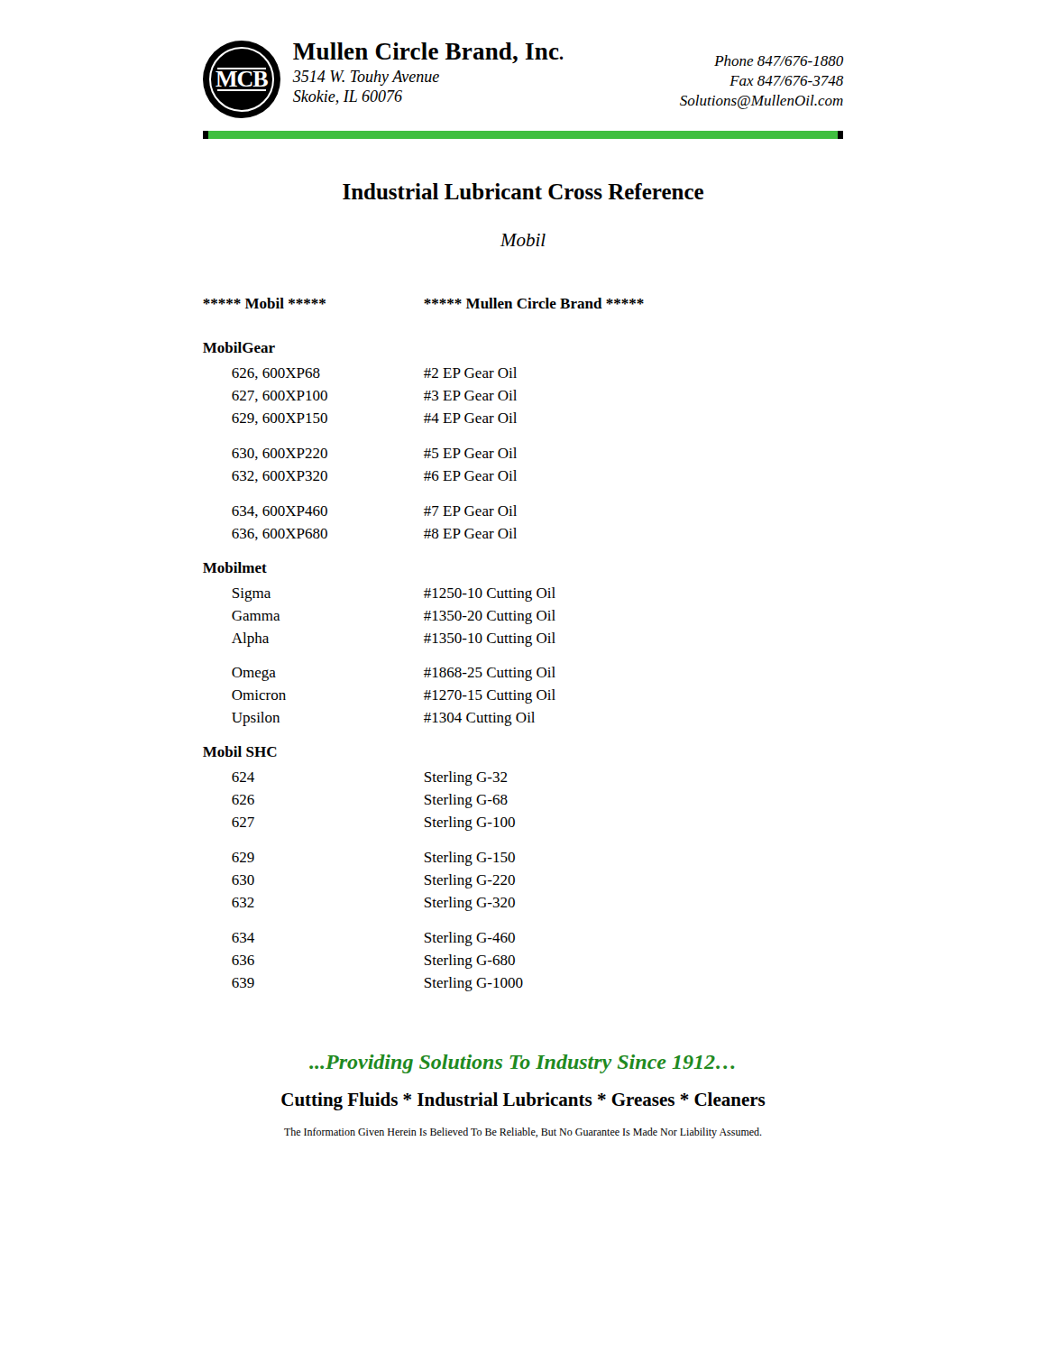MCB
Mullen Circle Brand, Inc.
3514 W. Touhy Avenue
Skokie, IL 60076
Phone 847/676-1880
Fax 847/676-3748
Solutions@MullenOil.com
Industrial Lubricant Cross Reference
Mobil
| ***** Mobil ***** | ***** Mullen Circle Brand ***** |
| MobilGear |
| | 626, 600XP68 | #2 EP Gear Oil |
| | 627, 600XP100 | #3 EP Gear Oil |
| | 629, 600XP150 | #4 EP Gear Oil |
| | 630, 600XP220 | #5 EP Gear Oil |
| | 632, 600XP320 | #6 EP Gear Oil |
| | 634, 600XP460 | #7 EP Gear Oil |
| | 636, 600XP680 | #8 EP Gear Oil |
| Mobilmet |
| | Sigma | #1250-10 Cutting Oil |
| | Gamma | #1350-20 Cutting Oil |
| | Alpha | #1350-10 Cutting Oil |
| | Omega | #1868-25 Cutting Oil |
| | Omicron | #1270-15 Cutting Oil |
| | Upsilon | #1304 Cutting Oil |
| Mobil SHC |
| | 624 | Sterling G-32 |
| | 626 | Sterling G-68 |
| | 627 | Sterling G-100 |
| | 629 | Sterling G-150 |
| | 630 | Sterling G-220 |
| | 632 | Sterling G-320 |
| | 634 | Sterling G-460 |
| | 636 | Sterling G-680 |
| | 639 | Sterling G-1000 |
...Providing Solutions To Industry Since 1912…
Cutting Fluids * Industrial Lubricants * Greases * Cleaners
The Information Given Herein Is Believed To Be Reliable, But No Guarantee Is Made Nor Liability Assumed.